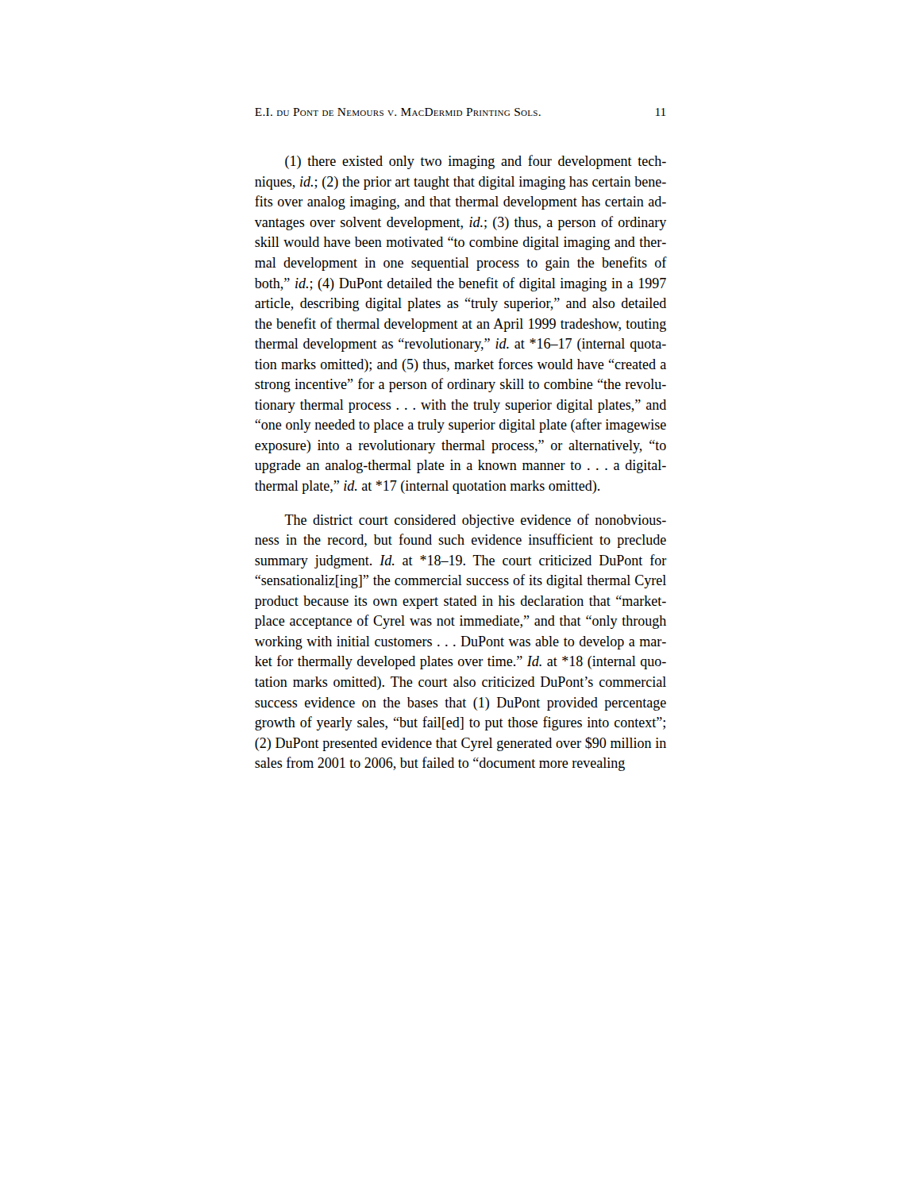E.I. du Pont de Nemours v. MacDermid Printing Sols. 11
(1) there existed only two imaging and four development techniques, id.; (2) the prior art taught that digital imaging has certain benefits over analog imaging, and that thermal development has certain advantages over solvent development, id.; (3) thus, a person of ordinary skill would have been motivated “to combine digital imaging and thermal development in one sequential process to gain the benefits of both,” id.; (4) DuPont detailed the benefit of digital imaging in a 1997 article, describing digital plates as “truly superior,” and also detailed the benefit of thermal development at an April 1999 tradeshow, touting thermal development as “revolutionary,” id. at *16–17 (internal quotation marks omitted); and (5) thus, market forces would have “created a strong incentive” for a person of ordinary skill to combine “the revolutionary thermal process . . . with the truly superior digital plates,” and “one only needed to place a truly superior digital plate (after imagewise exposure) into a revolutionary thermal process,” or alternatively, “to upgrade an analog-thermal plate in a known manner to . . . a digital-thermal plate,” id. at *17 (internal quotation marks omitted).
The district court considered objective evidence of nonobviousness in the record, but found such evidence insufficient to preclude summary judgment. Id. at *18–19. The court criticized DuPont for “sensationaliz[ing]” the commercial success of its digital thermal Cyrel product because its own expert stated in his declaration that “marketplace acceptance of Cyrel was not immediate,” and that “only through working with initial customers . . . DuPont was able to develop a market for thermally developed plates over time.” Id. at *18 (internal quotation marks omitted). The court also criticized DuPont’s commercial success evidence on the bases that (1) DuPont provided percentage growth of yearly sales, “but fail[ed] to put those figures into context”; (2) DuPont presented evidence that Cyrel generated over $90 million in sales from 2001 to 2006, but failed to “document more revealing